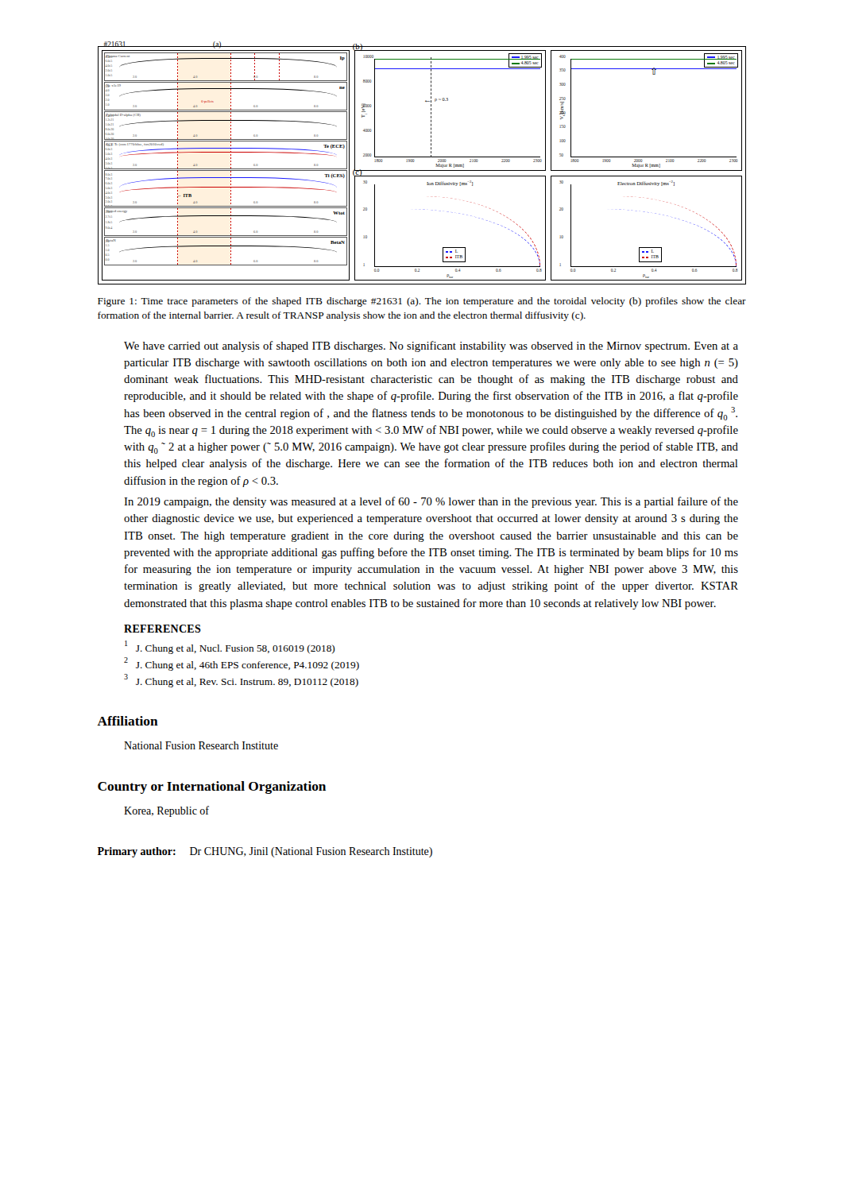#21631 (a)
Plasma Current Ip
8.0e56.0e54.0e52.0e51.0e5
2.04.06.08.0
Ne x1e19 ne
5.04.03.02.01.0
6-pellets
2.04.06.08.0
Poloidal D-alpha (CII)
1.4e211.2e211.0e218.0e206.0e204.0e202.0e20
2.04.06.08.0
ECE Te (core1770:blue, fox2010:red) Te (ECE)
7.0e36.0e35.0e34.0e33.0e32.0e31.0e3
2.04.06.08.0
Ti (CES)
8.0e37.0e36.0e35.0e34.0e33.0e32.0e31.0e3
← ITB
2.04.06.08.0
Stored energy Wtot
3.0e52.7e51.8e59.0e4
2.04.06.08.0
BetaN BetaN
2.01.51.00.50.0
2.04.06.08.0
(b)
1.995 sec
4.805 sec
Ti [eV]
100008000600040002000
← ρ ~ 0.3
180019002000210022002300
Major R [mm]
1.995 sec
4.805 sec
Vt [km/s]
40035030025020015010050
⇧
180019002000210022002300
Major R [mm]
(c)
Ion Diffusivity [ms−2]
L
ITB
3020101
0.00.20.40.60.8
ρtor
Electron Diffusivity [ms−2]
L
ITB
3020101
0.00.20.40.60.8
ρtor
Figure 1: Time trace parameters of the shaped ITB discharge #21631 (a). The ion temperature and the toroidal velocity (b) profiles show the clear formation of the internal barrier. A result of TRANSP analysis show the ion and the electron thermal diffusivity (c).
We have carried out analysis of shaped ITB discharges. No significant instability was observed in the Mirnov spectrum. Even at a particular ITB discharge with sawtooth oscillations on both ion and electron temperatures we were only able to see high n (= 5) dominant weak fluctuations. This MHD-resistant characteristic can be thought of as making the ITB discharge robust and reproducible, and it should be related with the shape of q-profile. During the first observation of the ITB in 2016, a flat q-profile has been observed in the central region of , and the flatness tends to be monotonous to be distinguished by the difference of q0 3. The q0 is near q = 1 during the 2018 experiment with < 3.0 MW of NBI power, while we could observe a weakly reversed q-profile with q0 ˜ 2 at a higher power (˜ 5.0 MW, 2016 campaign). We have got clear pressure profiles during the period of stable ITB, and this helped clear analysis of the discharge. Here we can see the formation of the ITB reduces both ion and electron thermal diffusion in the region of ρ < 0.3.
In 2019 campaign, the density was measured at a level of 60 - 70 % lower than in the previous year. This is a partial failure of the other diagnostic device we use, but experienced a temperature overshoot that occurred at lower density at around 3 s during the ITB onset. The high temperature gradient in the core during the overshoot caused the barrier unsustainable and this can be prevented with the appropriate additional gas puffing before the ITB onset timing. The ITB is terminated by beam blips for 10 ms for measuring the ion temperature or impurity accumulation in the vacuum vessel. At higher NBI power above 3 MW, this termination is greatly alleviated, but more technical solution was to adjust striking point of the upper divertor. KSTAR demonstrated that this plasma shape control enables ITB to be sustained for more than 10 seconds at relatively low NBI power.
REFERENCES
J. Chung et al, Nucl. Fusion 58, 016019 (2018)
J. Chung et al, 46th EPS conference, P4.1092 (2019)
J. Chung et al, Rev. Sci. Instrum. 89, D10112 (2018)
Affiliation
National Fusion Research Institute
Country or International Organization
Korea, Republic of
Primary author: Dr CHUNG, Jinil (National Fusion Research Institute)